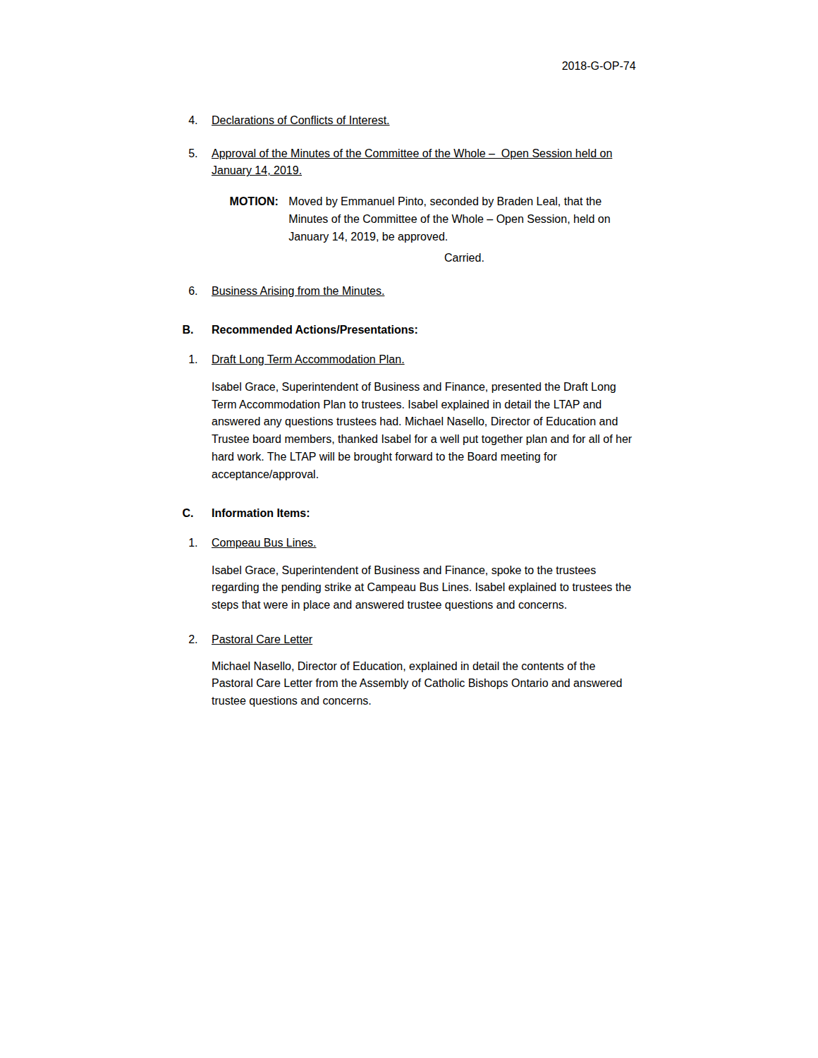2018-G-OP-74
4. Declarations of Conflicts of Interest.
5. Approval of the Minutes of the Committee of the Whole – Open Session held on January 14, 2019.
MOTION: Moved by Emmanuel Pinto, seconded by Braden Leal, that the Minutes of the Committee of the Whole – Open Session, held on January 14, 2019, be approved.
Carried.
6. Business Arising from the Minutes.
B. Recommended Actions/Presentations:
1. Draft Long Term Accommodation Plan.
Isabel Grace, Superintendent of Business and Finance, presented the Draft Long Term Accommodation Plan to trustees. Isabel explained in detail the LTAP and answered any questions trustees had. Michael Nasello, Director of Education and Trustee board members, thanked Isabel for a well put together plan and for all of her hard work. The LTAP will be brought forward to the Board meeting for acceptance/approval.
C. Information Items:
1. Compeau Bus Lines.
Isabel Grace, Superintendent of Business and Finance, spoke to the trustees regarding the pending strike at Campeau Bus Lines. Isabel explained to trustees the steps that were in place and answered trustee questions and concerns.
2. Pastoral Care Letter
Michael Nasello, Director of Education, explained in detail the contents of the Pastoral Care Letter from the Assembly of Catholic Bishops Ontario and answered trustee questions and concerns.